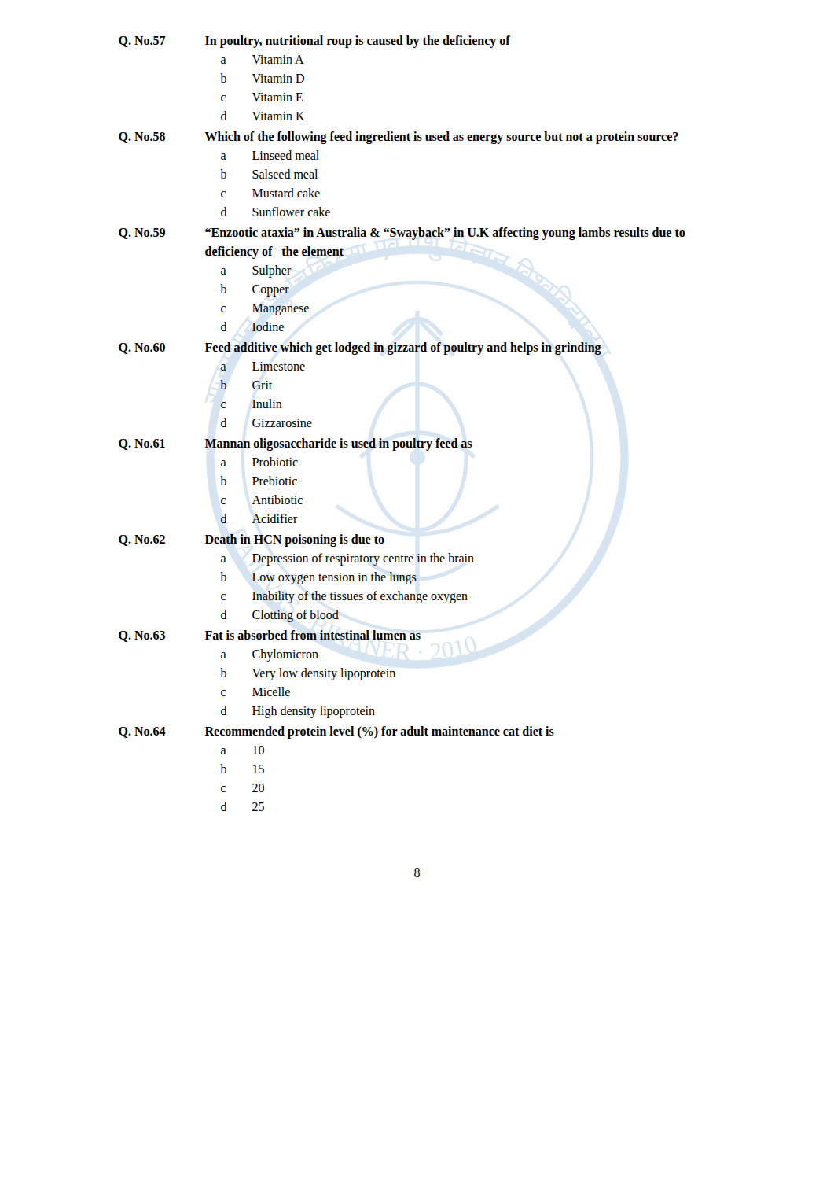राजस्थान पशु चिकित्सा एवं पशु विज्ञान विश्वविद्यालय RAJUVAS · BIKANER · 2010
Q. No.57 In poultry, nutritional roup is caused by the deficiency of
aVitamin A
bVitamin D
cVitamin E
dVitamin K
Q. No.58 Which of the following feed ingredient is used as energy source but not a protein source?
aLinseed meal
bSalseed meal
cMustard cake
dSunflower cake
Q. No.59 “Enzootic ataxia” in Australia & “Swayback” in U.K affecting young lambs results due to deficiency of the element
aSulpher
bCopper
cManganese
dIodine
Q. No.60 Feed additive which get lodged in gizzard of poultry and helps in grinding
aLimestone
bGrit
cInulin
dGizzarosine
Q. No.61 Mannan oligosaccharide is used in poultry feed as
aProbiotic
bPrebiotic
cAntibiotic
dAcidifier
Q. No.62 Death in HCN poisoning is due to
aDepression of respiratory centre in the brain
bLow oxygen tension in the lungs
cInability of the tissues of exchange oxygen
dClotting of blood
Q. No.63 Fat is absorbed from intestinal lumen as
aChylomicron
bVery low density lipoprotein
cMicelle
dHigh density lipoprotein
Q. No.64 Recommended protein level (%) for adult maintenance cat diet is
a 10
b 15
c 20
d 25
8